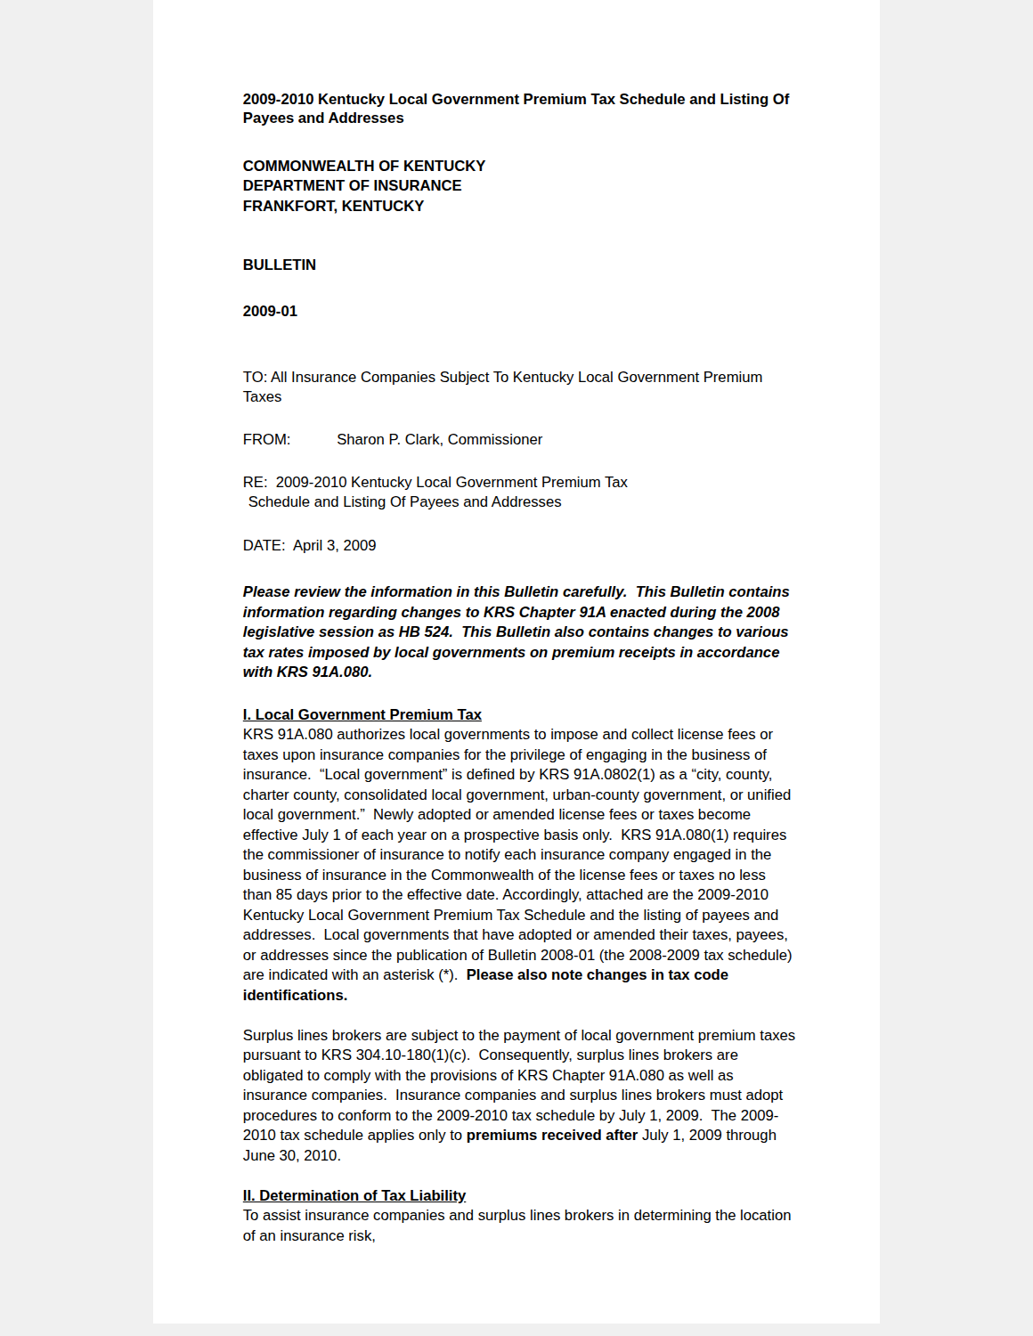2009-2010 Kentucky Local Government Premium Tax Schedule and Listing Of Payees and Addresses
COMMONWEALTH OF KENTUCKY DEPARTMENT OF INSURANCE FRANKFORT, KENTUCKY
BULLETIN
2009-01
TO: All Insurance Companies Subject To Kentucky Local Government Premium Taxes
FROM: Sharon P. Clark, Commissioner
RE: 2009-2010 Kentucky Local Government Premium Tax Schedule and Listing Of Payees and Addresses
DATE: April 3, 2009
Please review the information in this Bulletin carefully. This Bulletin contains information regarding changes to KRS Chapter 91A enacted during the 2008 legislative session as HB 524. This Bulletin also contains changes to various tax rates imposed by local governments on premium receipts in accordance with KRS 91A.080.
I. Local Government Premium Tax
KRS 91A.080 authorizes local governments to impose and collect license fees or taxes upon insurance companies for the privilege of engaging in the business of insurance. “Local government” is defined by KRS 91A.0802(1) as a “city, county, charter county, consolidated local government, urban-county government, or unified local government.” Newly adopted or amended license fees or taxes become effective July 1 of each year on a prospective basis only. KRS 91A.080(1) requires the commissioner of insurance to notify each insurance company engaged in the business of insurance in the Commonwealth of the license fees or taxes no less than 85 days prior to the effective date. Accordingly, attached are the 2009-2010 Kentucky Local Government Premium Tax Schedule and the listing of payees and addresses. Local governments that have adopted or amended their taxes, payees, or addresses since the publication of Bulletin 2008-01 (the 2008-2009 tax schedule) are indicated with an asterisk (*). Please also note changes in tax code identifications.
Surplus lines brokers are subject to the payment of local government premium taxes pursuant to KRS 304.10-180(1)(c). Consequently, surplus lines brokers are obligated to comply with the provisions of KRS Chapter 91A.080 as well as insurance companies. Insurance companies and surplus lines brokers must adopt procedures to conform to the 2009-2010 tax schedule by July 1, 2009. The 2009-2010 tax schedule applies only to premiums received after July 1, 2009 through June 30, 2010.
II. Determination of Tax Liability
To assist insurance companies and surplus lines brokers in determining the location of an insurance risk,